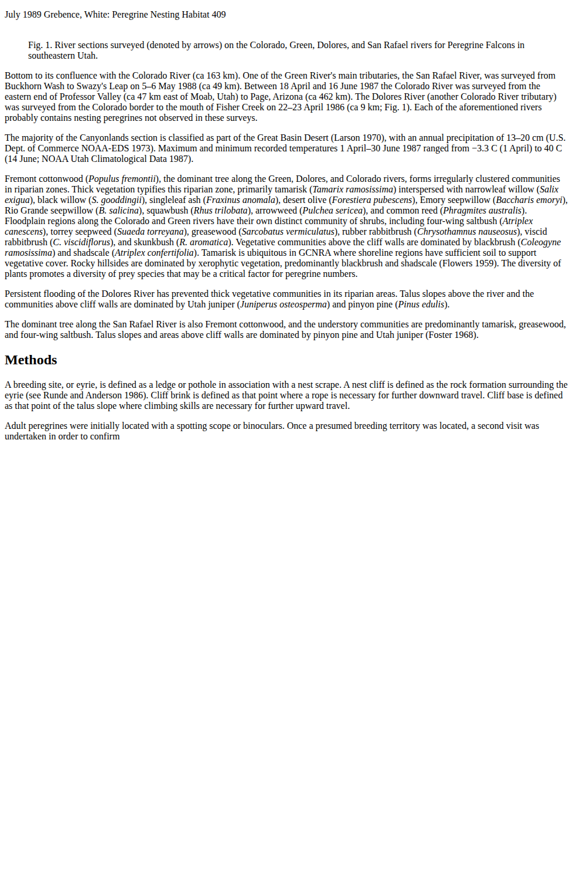July 1989 Grebence, White: Peregrine Nesting Habitat 409
Fig. 1. River sections surveyed (denoted by arrows) on the Colorado, Green, Dolores, and San Rafael rivers for Peregrine Falcons in southeastern Utah.
Bottom to its confluence with the Colorado River (ca 163 km). One of the Green River's main tributaries, the San Rafael River, was surveyed from Buckhorn Wash to Swazy's Leap on 5–6 May 1988 (ca 49 km). Between 18 April and 16 June 1987 the Colorado River was surveyed from the eastern end of Professor Valley (ca 47 km east of Moab, Utah) to Page, Arizona (ca 462 km). The Dolores River (another Colorado River tributary) was surveyed from the Colorado border to the mouth of Fisher Creek on 22–23 April 1986 (ca 9 km; Fig. 1). Each of the aforementioned rivers probably contains nesting peregrines not observed in these surveys.
The majority of the Canyonlands section is classified as part of the Great Basin Desert (Larson 1970), with an annual precipitation of 13–20 cm (U.S. Dept. of Commerce NOAA-EDS 1973). Maximum and minimum recorded temperatures 1 April–30 June 1987 ranged from −3.3 C (1 April) to 40 C (14 June; NOAA Utah Climatological Data 1987).
Fremont cottonwood (Populus fremontii), the dominant tree along the Green, Dolores, and Colorado rivers, forms irregularly clustered communities in riparian zones. Thick vegetation typifies this riparian zone, primarily tamarisk (Tamarix ramosissima) interspersed with narrowleaf willow (Salix exigua), black willow (S. gooddingii), singleleaf ash (Fraxinus anomala), desert olive (Forestiera pubescens), Emory seepwillow (Baccharis emoryi), Rio Grande seepwillow (B. salicina), squawbush (Rhus trilobata), arrowweed (Pulchea sericea), and common reed (Phragmites australis). Floodplain regions along the Colorado and Green rivers have their own distinct community of shrubs, including four-wing saltbush (Atriplex canescens), torrey seepweed (Suaeda torreyana), greasewood (Sarcobatus vermiculatus), rubber rabbitbrush (Chrysothamnus nauseosus), viscid rabbitbrush (C. viscidiflorus), and skunkbush (R. aromatica). Vegetative communities above the cliff walls are dominated by blackbrush (Coleogyne ramosissima) and shadscale (Atriplex confertifolia). Tamarisk is ubiquitous in GCNRA where shoreline regions have sufficient soil to support vegetative cover. Rocky hillsides are dominated by xerophytic vegetation, predominantly blackbrush and shadscale (Flowers 1959). The diversity of plants promotes a diversity of prey species that may be a critical factor for peregrine numbers.
Persistent flooding of the Dolores River has prevented thick vegetative communities in its riparian areas. Talus slopes above the river and the communities above cliff walls are dominated by Utah juniper (Juniperus osteosperma) and pinyon pine (Pinus edulis).
The dominant tree along the San Rafael River is also Fremont cottonwood, and the understory communities are predominantly tamarisk, greasewood, and four-wing saltbush. Talus slopes and areas above cliff walls are dominated by pinyon pine and Utah juniper (Foster 1968).
Methods
A breeding site, or eyrie, is defined as a ledge or pothole in association with a nest scrape. A nest cliff is defined as the rock formation surrounding the eyrie (see Runde and Anderson 1986). Cliff brink is defined as that point where a rope is necessary for further downward travel. Cliff base is defined as that point of the talus slope where climbing skills are necessary for further upward travel.
Adult peregrines were initially located with a spotting scope or binoculars. Once a presumed breeding territory was located, a second visit was undertaken in order to confirm